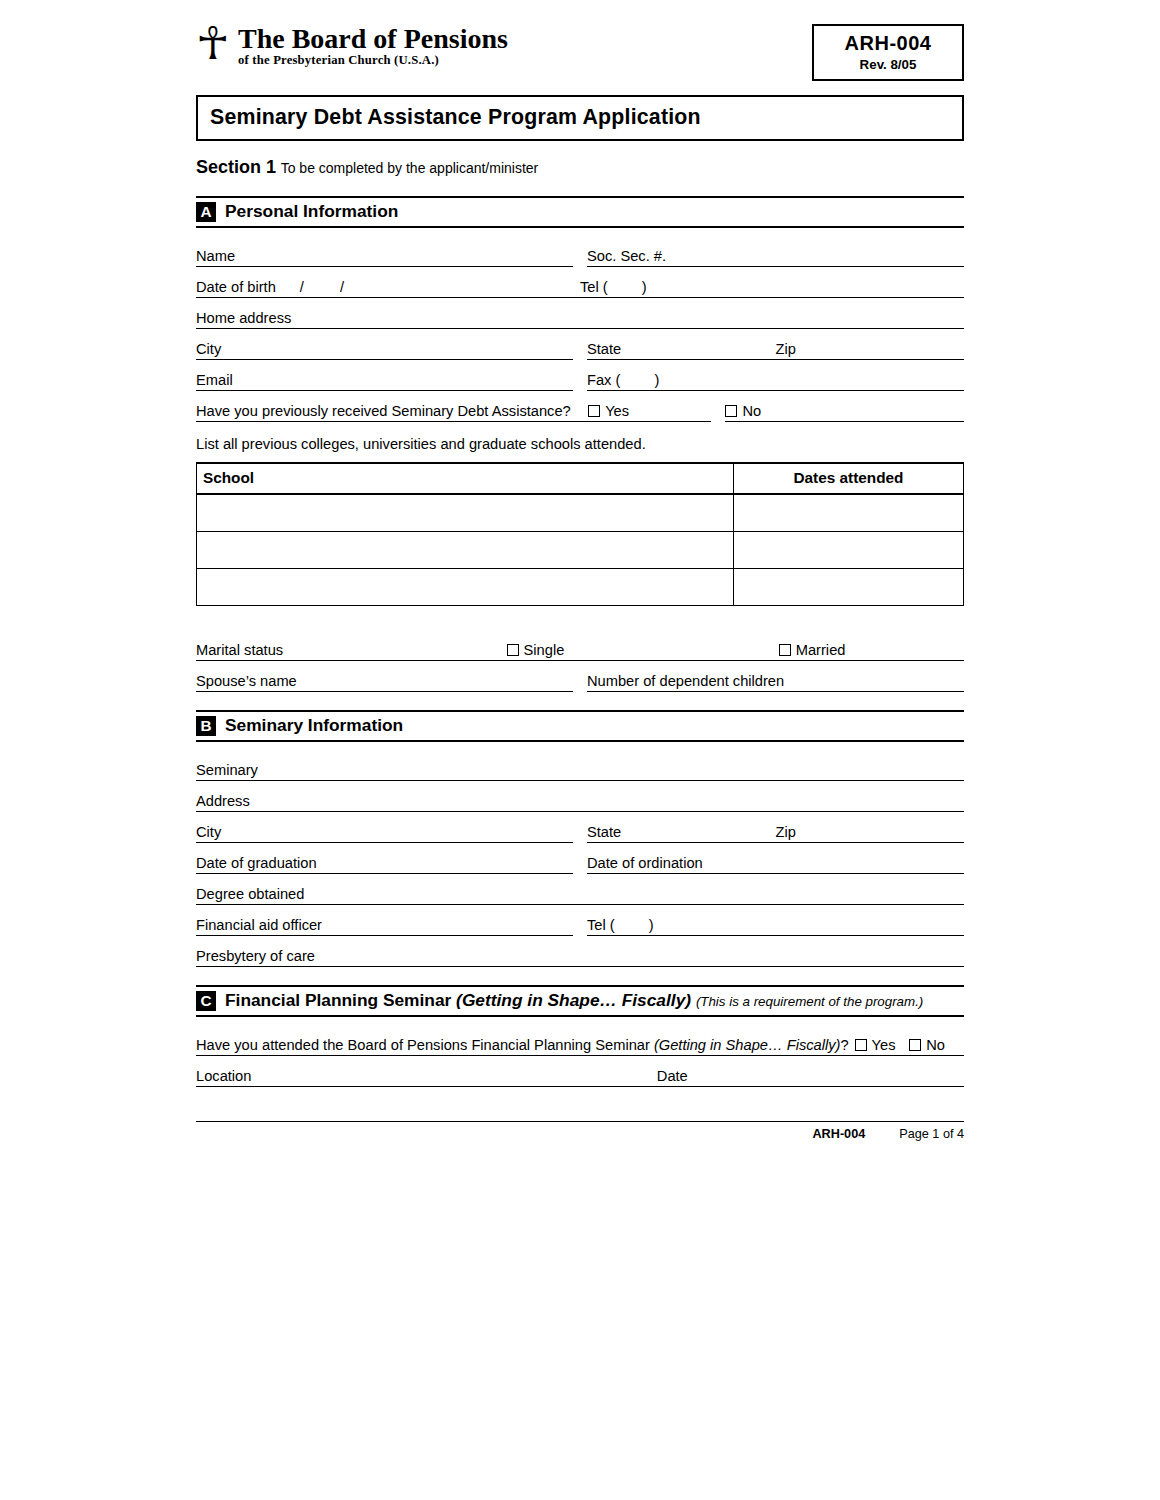☥
The Board of Pensions
of the Presbyterian Church (U.S.A.)
ARH-004
Rev. 8/05
Seminary Debt Assistance Program Application
Section 1 To be completed by the applicant/minister
A
Personal Information
Name
Soc. Sec. #.
Date of birth //
Tel ( )
Home address
City
State
Zip
Email
Fax ( )
Have you previously received Seminary Debt Assistance?
Yes
No
List all previous colleges, universities and graduate schools attended.
| School | Dates attended |
| --- | --- |
Marital status
Single
Married
Spouse’s name
Number of dependent children
B
Seminary Information
Seminary
Address
City
State
Zip
Date of graduation
Date of ordination
Degree obtained
Financial aid officer
Tel ( )
Presbytery of care
C
Financial Planning Seminar (Getting in Shape… Fiscally) (This is a requirement of the program.)
Have you attended the Board of Pensions Financial Planning Seminar (Getting in Shape… Fiscally)?
Yes
No
Location
Date
ARH-004 Page 1 of 4